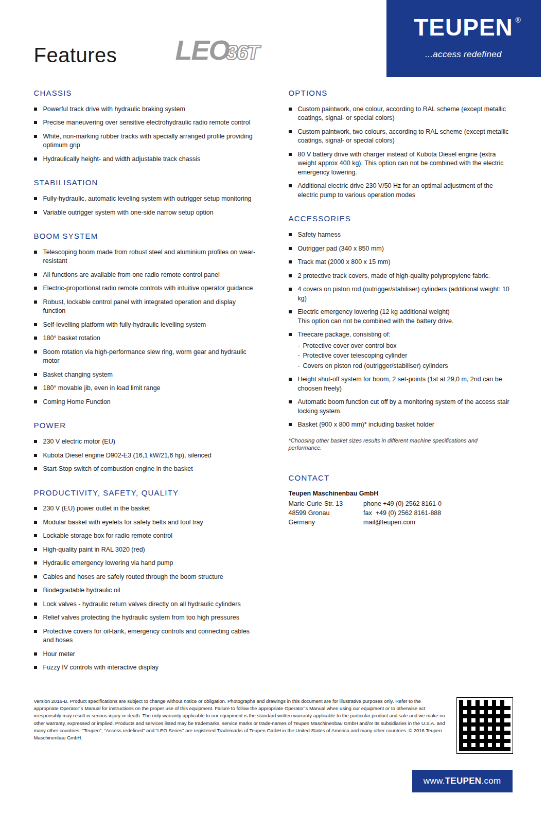Features
LEO 36T
TEUPEN®
...access redefined
Chassis
Powerful track drive with hydraulic braking system
Precise maneuvering over sensitive electrohydraulic radio remote control
White, non-marking rubber tracks with specially arranged profile providing optimum grip
Hydraulically height- and width adjustable track chassis
Stabilisation
Fully-hydraulic, automatic leveling system with outrigger setup monitoring
Variable outrigger system with one-side narrow setup option
Boom System
Telescoping boom made from robust steel and aluminium profiles on wear-resistant
All functions are available from one radio remote control panel
Electric-proportional radio remote controls with intuitive operator guidance
Robust, lockable control panel with integrated operation and display function
Self-levelling platform with fully-hydraulic levelling system
180° basket rotation
Boom rotation via high-performance slew ring, worm gear and hydraulic motor
Basket changing system
180° movable jib, even in load limit range
Coming Home Function
Power
230 V electric motor (EU)
Kubota Diesel engine D902-E3 (16,1 kW/21,6 hp), silenced
Start-Stop switch of combustion engine in the basket
Productivity, Safety, Quality
230 V (EU) power outlet in the basket
Modular basket with eyelets for safety belts and tool tray
Lockable storage box for radio remote control
High-quality paint in RAL 3020 (red)
Hydraulic emergency lowering via hand pump
Cables and hoses are safely routed through the boom structure
Biodegradable hydraulic oil
Lock valves - hydraulic return valves directly on all hydraulic cylinders
Relief valves protecting the hydraulic system from too high pressures
Protective covers for oil-tank, emergency controls and connecting cables and hoses
Hour meter
Fuzzy IV controls with interactive display
Options
Custom paintwork, one colour, according to RAL scheme (except metallic coatings, signal- or special colors)
Custom paintwork, two colours, according to RAL scheme (except metallic coatings, signal- or special colors)
80 V battery drive with charger instead of Kubota Diesel engine (extra weight approx 400 kg). This option can not be combined with the electric emergency lowering.
Additional electric drive 230 V/50 Hz for an optimal adjustment of the electric pump to various operation modes
Accessories
Safety harness
Outrigger pad (340 x 850 mm)
Track mat (2000 x 800 x 15 mm)
2 protective track covers, made of high-quality polypropylene fabric.
4 covers on piston rod (outrigger/stabiliser) cylinders (additional weight: 10 kg)
Electric emergency lowering (12 kg additional weight)
This option can not be combined with the battery drive.
Treecare package, consisting of:
Protective cover over control box
Protective cover telescoping cylinder
Covers on piston rod (outrigger/stabiliser) cylinders
Height shut-off system for boom, 2 set-points (1st at 29,0 m, 2nd can be choosen freely)
Automatic boom function cut off by a monitoring system of the access stair locking system.
Basket (900 x 800 mm)* including basket holder
*Choosing other basket sizes results in different machine specifications and performance.
Contact
Teupen Maschinenbau GmbH
| Marie-Curie-Str. 13 | phone +49 (0) 2562 8161-0 |
| 48599 Gronau | fax +49 (0) 2562 8161-888 |
| Germany | mail@teupen.com |
Version 2016-B. Product specifications are subject to change without notice or obligation. Photographs and drawings in this document are for illustrative purposes only. Refer to the appropriate Operator´s Manual for instructions on the proper use of this equipment. Failure to follow the appropriate Operator´s Manual when using our equipment or to otherwise act irresponsibly may result in serious injury or death. The only warranty applicable to our equipment is the standard written warranty applicable to the particular product and sale and we make no other warranty, expressed or implied. Products and services listed may be trademarks, service marks or trade-names of Teupen Maschinenbau GmbH and/or its subsidiaries in the U.S.A. and many other countries. “Teupen”, “Access redefined” and “LEO Series” are registered Trademarks of Teupen GmbH in the United States of America and many other countries. © 2016 Teupen Maschinenbau GmbH.
www. TEUPEN.com